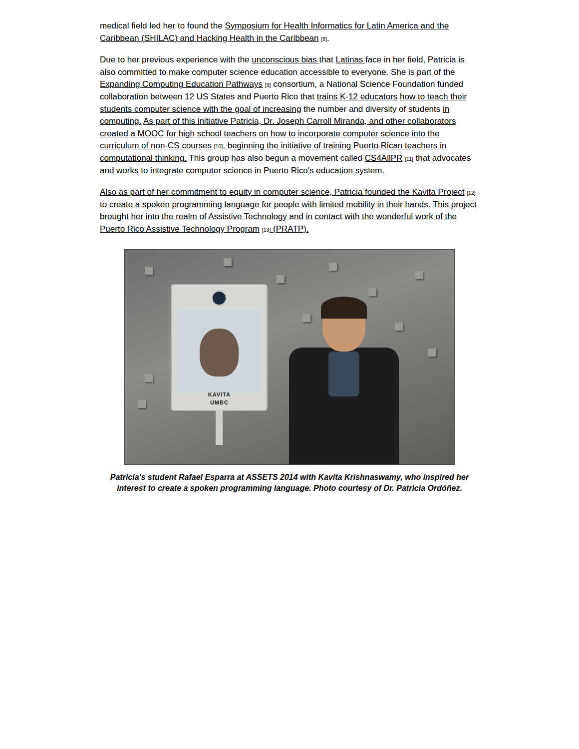medical field led her to found the Symposium for Health Informatics for Latin America and the Caribbean (SHILAC) and Hacking Health in the Caribbean [8].
Due to her previous experience with the unconscious bias that Latinas face in her field, Patricia is also committed to make computer science education accessible to everyone. She is part of the Expanding Computing Education Pathways [9] consortium, a National Science Foundation funded collaboration between 12 US States and Puerto Rico that trains K-12 educators how to teach their students computer science with the goal of increasing the number and diversity of students in computing. As part of this initiative Patricia, Dr. Joseph Carroll Miranda, and other collaborators created a MOOC for high school teachers on how to incorporate computer science into the curriculum of non-CS courses [10], beginning the initiative of training Puerto Rican teachers in computational thinking. This group has also begun a movement called CS4AllPR [11] that advocates and works to integrate computer science in Puerto Rico's education system.
Also as part of her commitment to equity in computer science, Patricia founded the Kavita Project [12] to create a spoken programming language for people with limited mobility in their hands. This project brought her into the realm of Assistive Technology and in contact with the wonderful work of the Puerto Rico Assistive Technology Program [13] (PRATP).
KAVITA
UMBC
Patricia's student Rafael Esparra at ASSETS 2014 with Kavita Krishnaswamy, who inspired her interest to create a spoken programming language. Photo courtesy of Dr. Patricia Ordóñez.